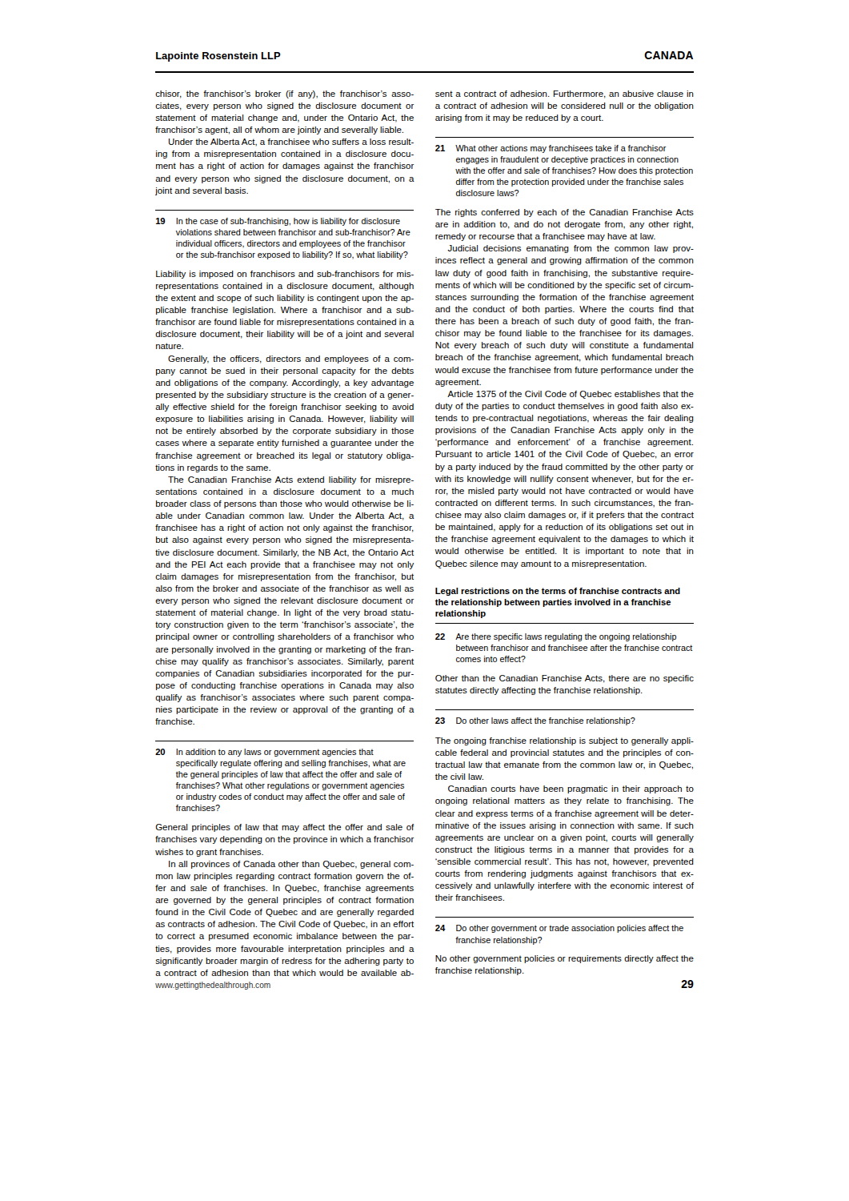Lapointe Rosenstein LLP
CANADA
chisor, the franchisor’s broker (if any), the franchisor’s associates, every person who signed the disclosure document or statement of material change and, under the Ontario Act, the franchisor’s agent, all of whom are jointly and severally liable.
Under the Alberta Act, a franchisee who suffers a loss resulting from a misrepresentation contained in a disclosure document has a right of action for damages against the franchisor and every person who signed the disclosure document, on a joint and several basis.
19
In the case of sub-franchising, how is liability for disclosure violations shared between franchisor and sub-franchisor? Are individual officers, directors and employees of the franchisor or the sub-franchisor exposed to liability? If so, what liability?
Liability is imposed on franchisors and sub-franchisors for misrepresentations contained in a disclosure document, although the extent and scope of such liability is contingent upon the applicable franchise legislation. Where a franchisor and a sub-franchisor are found liable for misrepresentations contained in a disclosure document, their liability will be of a joint and several nature.
Generally, the officers, directors and employees of a company cannot be sued in their personal capacity for the debts and obligations of the company. Accordingly, a key advantage presented by the subsidiary structure is the creation of a generally effective shield for the foreign franchisor seeking to avoid exposure to liabilities arising in Canada. However, liability will not be entirely absorbed by the corporate subsidiary in those cases where a separate entity furnished a guarantee under the franchise agreement or breached its legal or statutory obligations in regards to the same.
The Canadian Franchise Acts extend liability for misrepresentations contained in a disclosure document to a much broader class of persons than those who would otherwise be liable under Canadian common law. Under the Alberta Act, a franchisee has a right of action not only against the franchisor, but also against every person who signed the misrepresentative disclosure document. Similarly, the NB Act, the Ontario Act and the PEI Act each provide that a franchisee may not only claim damages for misrepresentation from the franchisor, but also from the broker and associate of the franchisor as well as every person who signed the relevant disclosure document or statement of material change. In light of the very broad statutory construction given to the term ‘franchisor’s associate’, the principal owner or controlling shareholders of a franchisor who are personally involved in the granting or marketing of the franchise may qualify as franchisor’s associates. Similarly, parent companies of Canadian subsidiaries incorporated for the purpose of conducting franchise operations in Canada may also qualify as franchisor’s associates where such parent companies participate in the review or approval of the granting of a franchise.
20
In addition to any laws or government agencies that specifically regulate offering and selling franchises, what are the general principles of law that affect the offer and sale of franchises? What other regulations or government agencies or industry codes of conduct may affect the offer and sale of franchises?
General principles of law that may affect the offer and sale of franchises vary depending on the province in which a franchisor wishes to grant franchises.
In all provinces of Canada other than Quebec, general common law principles regarding contract formation govern the offer and sale of franchises. In Quebec, franchise agreements are governed by the general principles of contract formation found in the Civil Code of Quebec and are generally regarded as contracts of adhesion. The Civil Code of Quebec, in an effort to correct a presumed economic imbalance between the parties, provides more favourable interpretation principles and a significantly broader margin of redress for the adhering party to a contract of adhesion than that which would be available absent a contract of adhesion. Furthermore, an abusive clause in a contract of adhesion will be considered null or the obligation arising from it may be reduced by a court.
21
What other actions may franchisees take if a franchisor engages in fraudulent or deceptive practices in connection with the offer and sale of franchises? How does this protection differ from the protection provided under the franchise sales disclosure laws?
The rights conferred by each of the Canadian Franchise Acts are in addition to, and do not derogate from, any other right, remedy or recourse that a franchisee may have at law.
Judicial decisions emanating from the common law provinces reflect a general and growing affirmation of the common law duty of good faith in franchising, the substantive requirements of which will be conditioned by the specific set of circumstances surrounding the formation of the franchise agreement and the conduct of both parties. Where the courts find that there has been a breach of such duty of good faith, the franchisor may be found liable to the franchisee for its damages. Not every breach of such duty will constitute a fundamental breach of the franchise agreement, which fundamental breach would excuse the franchisee from future performance under the agreement.
Article 1375 of the Civil Code of Quebec establishes that the duty of the parties to conduct themselves in good faith also extends to pre-contractual negotiations, whereas the fair dealing provisions of the Canadian Franchise Acts apply only in the ‘performance and enforcement’ of a franchise agreement. Pursuant to article 1401 of the Civil Code of Quebec, an error by a party induced by the fraud committed by the other party or with its knowledge will nullify consent whenever, but for the error, the misled party would not have contracted or would have contracted on different terms. In such circumstances, the franchisee may also claim damages or, if it prefers that the contract be maintained, apply for a reduction of its obligations set out in the franchise agreement equivalent to the damages to which it would otherwise be entitled. It is important to note that in Quebec silence may amount to a misrepresentation.
Legal restrictions on the terms of franchise contracts and the relationship between parties involved in a franchise relationship
22
Are there specific laws regulating the ongoing relationship between franchisor and franchisee after the franchise contract comes into effect?
Other than the Canadian Franchise Acts, there are no specific statutes directly affecting the franchise relationship.
23
Do other laws affect the franchise relationship?
The ongoing franchise relationship is subject to generally applicable federal and provincial statutes and the principles of contractual law that emanate from the common law or, in Quebec, the civil law.
Canadian courts have been pragmatic in their approach to ongoing relational matters as they relate to franchising. The clear and express terms of a franchise agreement will be determinative of the issues arising in connection with same. If such agreements are unclear on a given point, courts will generally construct the litigious terms in a manner that provides for a ‘sensible commercial result’. This has not, however, prevented courts from rendering judgments against franchisors that excessively and unlawfully interfere with the economic interest of their franchisees.
24
Do other government or trade association policies affect the franchise relationship?
No other government policies or requirements directly affect the franchise relationship.
www.gettingthedealthrough.com
29